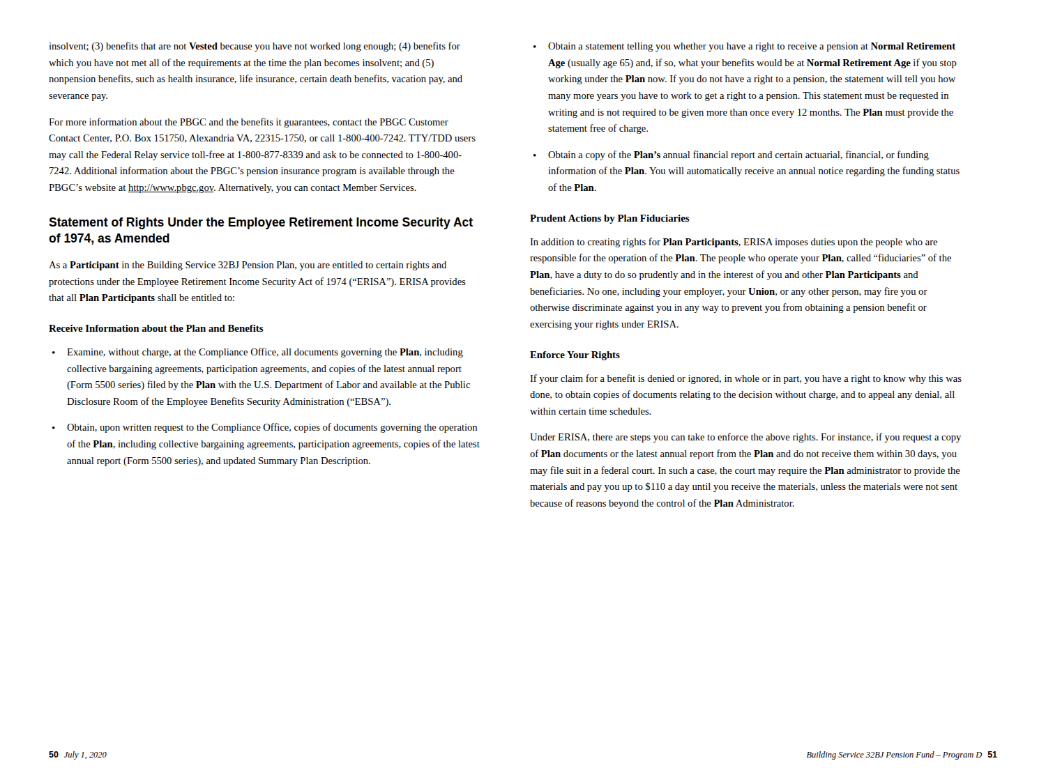insolvent; (3) benefits that are not Vested because you have not worked long enough; (4) benefits for which you have not met all of the requirements at the time the plan becomes insolvent; and (5) nonpension benefits, such as health insurance, life insurance, certain death benefits, vacation pay, and severance pay.
For more information about the PBGC and the benefits it guarantees, contact the PBGC Customer Contact Center, P.O. Box 151750, Alexandria VA, 22315-1750, or call 1-800-400-7242. TTY/TDD users may call the Federal Relay service toll-free at 1-800-877-8339 and ask to be connected to 1-800-400-7242. Additional information about the PBGC’s pension insurance program is available through the PBGC’s website at http://www.pbgc.gov. Alternatively, you can contact Member Services.
Statement of Rights Under the Employee Retirement Income Security Act of 1974, as Amended
As a Participant in the Building Service 32BJ Pension Plan, you are entitled to certain rights and protections under the Employee Retirement Income Security Act of 1974 (“ERISA”). ERISA provides that all Plan Participants shall be entitled to:
Receive Information about the Plan and Benefits
Examine, without charge, at the Compliance Office, all documents governing the Plan, including collective bargaining agreements, participation agreements, and copies of the latest annual report (Form 5500 series) filed by the Plan with the U.S. Department of Labor and available at the Public Disclosure Room of the Employee Benefits Security Administration (“EBSA”).
Obtain, upon written request to the Compliance Office, copies of documents governing the operation of the Plan, including collective bargaining agreements, participation agreements, copies of the latest annual report (Form 5500 series), and updated Summary Plan Description.
Obtain a statement telling you whether you have a right to receive a pension at Normal Retirement Age (usually age 65) and, if so, what your benefits would be at Normal Retirement Age if you stop working under the Plan now. If you do not have a right to a pension, the statement will tell you how many more years you have to work to get a right to a pension. This statement must be requested in writing and is not required to be given more than once every 12 months. The Plan must provide the statement free of charge.
Obtain a copy of the Plan’s annual financial report and certain actuarial, financial, or funding information of the Plan. You will automatically receive an annual notice regarding the funding status of the Plan.
Prudent Actions by Plan Fiduciaries
In addition to creating rights for Plan Participants, ERISA imposes duties upon the people who are responsible for the operation of the Plan. The people who operate your Plan, called “fiduciaries” of the Plan, have a duty to do so prudently and in the interest of you and other Plan Participants and beneficiaries. No one, including your employer, your Union, or any other person, may fire you or otherwise discriminate against you in any way to prevent you from obtaining a pension benefit or exercising your rights under ERISA.
Enforce Your Rights
If your claim for a benefit is denied or ignored, in whole or in part, you have a right to know why this was done, to obtain copies of documents relating to the decision without charge, and to appeal any denial, all within certain time schedules.
Under ERISA, there are steps you can take to enforce the above rights. For instance, if you request a copy of Plan documents or the latest annual report from the Plan and do not receive them within 30 days, you may file suit in a federal court. In such a case, the court may require the Plan administrator to provide the materials and pay you up to $110 a day until you receive the materials, unless the materials were not sent because of reasons beyond the control of the Plan Administrator.
50 July 1, 2020
Building Service 32BJ Pension Fund – Program D 51